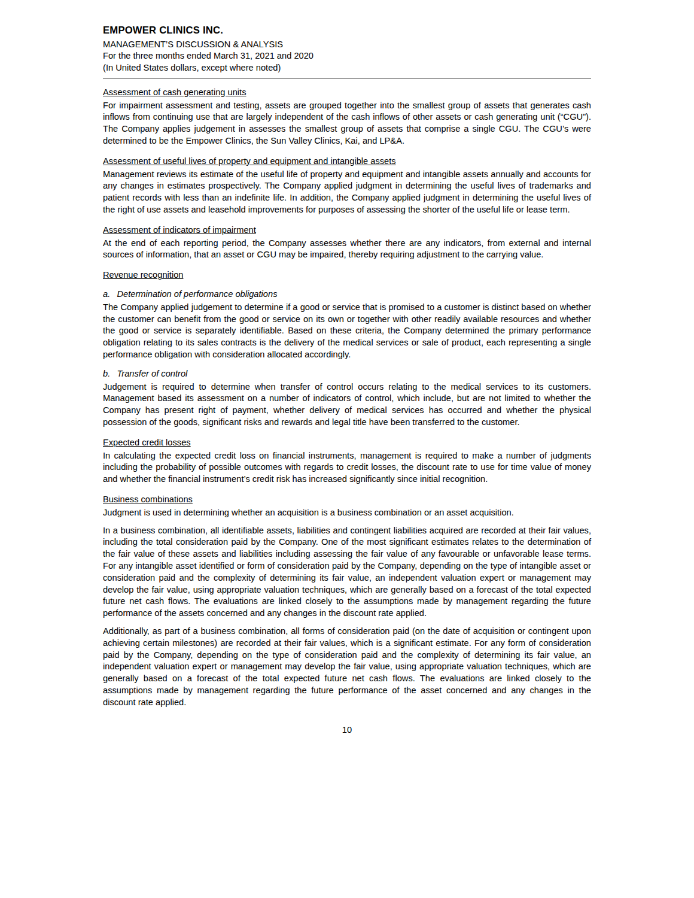EMPOWER CLINICS INC.
MANAGEMENT’S DISCUSSION & ANALYSIS
For the three months ended March 31, 2021 and 2020
(In United States dollars, except where noted)
Assessment of cash generating units
For impairment assessment and testing, assets are grouped together into the smallest group of assets that generates cash inflows from continuing use that are largely independent of the cash inflows of other assets or cash generating unit (“CGU”). The Company applies judgement in assesses the smallest group of assets that comprise a single CGU. The CGU’s were determined to be the Empower Clinics, the Sun Valley Clinics, Kai, and LP&A.
Assessment of useful lives of property and equipment and intangible assets
Management reviews its estimate of the useful life of property and equipment and intangible assets annually and accounts for any changes in estimates prospectively. The Company applied judgment in determining the useful lives of trademarks and patient records with less than an indefinite life. In addition, the Company applied judgment in determining the useful lives of the right of use assets and leasehold improvements for purposes of assessing the shorter of the useful life or lease term.
Assessment of indicators of impairment
At the end of each reporting period, the Company assesses whether there are any indicators, from external and internal sources of information, that an asset or CGU may be impaired, thereby requiring adjustment to the carrying value.
Revenue recognition
a. Determination of performance obligations
The Company applied judgement to determine if a good or service that is promised to a customer is distinct based on whether the customer can benefit from the good or service on its own or together with other readily available resources and whether the good or service is separately identifiable. Based on these criteria, the Company determined the primary performance obligation relating to its sales contracts is the delivery of the medical services or sale of product, each representing a single performance obligation with consideration allocated accordingly.
b. Transfer of control
Judgement is required to determine when transfer of control occurs relating to the medical services to its customers. Management based its assessment on a number of indicators of control, which include, but are not limited to whether the Company has present right of payment, whether delivery of medical services has occurred and whether the physical possession of the goods, significant risks and rewards and legal title have been transferred to the customer.
Expected credit losses
In calculating the expected credit loss on financial instruments, management is required to make a number of judgments including the probability of possible outcomes with regards to credit losses, the discount rate to use for time value of money and whether the financial instrument’s credit risk has increased significantly since initial recognition.
Business combinations
Judgment is used in determining whether an acquisition is a business combination or an asset acquisition.
In a business combination, all identifiable assets, liabilities and contingent liabilities acquired are recorded at their fair values, including the total consideration paid by the Company. One of the most significant estimates relates to the determination of the fair value of these assets and liabilities including assessing the fair value of any favourable or unfavorable lease terms. For any intangible asset identified or form of consideration paid by the Company, depending on the type of intangible asset or consideration paid and the complexity of determining its fair value, an independent valuation expert or management may develop the fair value, using appropriate valuation techniques, which are generally based on a forecast of the total expected future net cash flows. The evaluations are linked closely to the assumptions made by management regarding the future performance of the assets concerned and any changes in the discount rate applied.
Additionally, as part of a business combination, all forms of consideration paid (on the date of acquisition or contingent upon achieving certain milestones) are recorded at their fair values, which is a significant estimate. For any form of consideration paid by the Company, depending on the type of consideration paid and the complexity of determining its fair value, an independent valuation expert or management may develop the fair value, using appropriate valuation techniques, which are generally based on a forecast of the total expected future net cash flows. The evaluations are linked closely to the assumptions made by management regarding the future performance of the asset concerned and any changes in the discount rate applied.
10